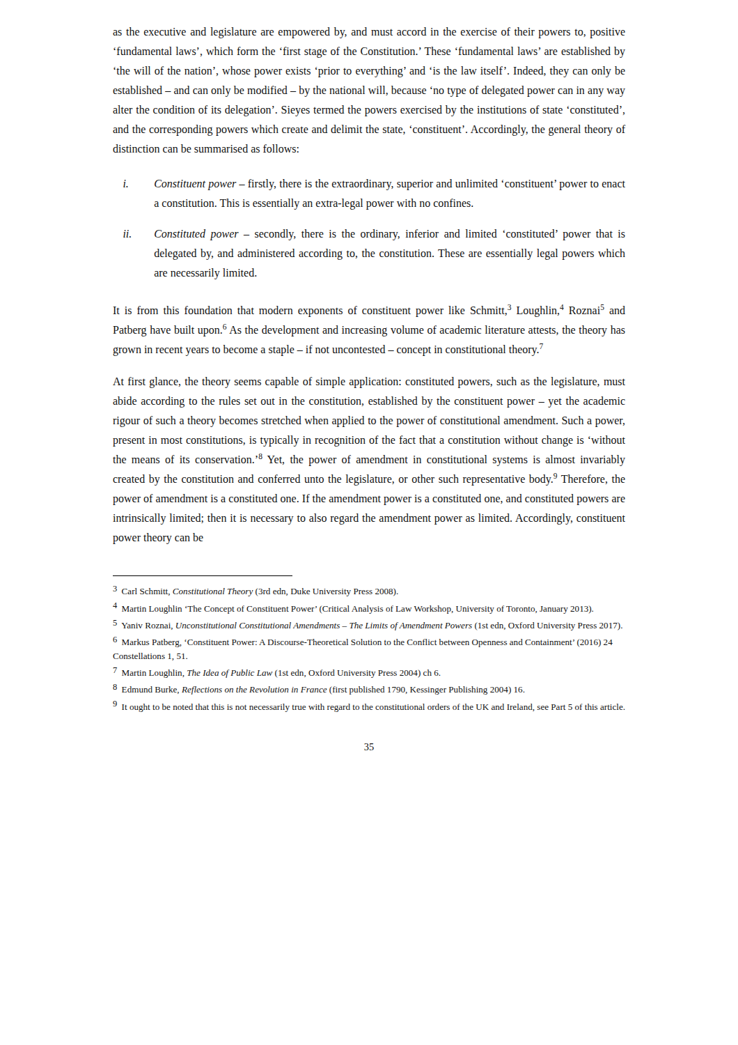as the executive and legislature are empowered by, and must accord in the exercise of their powers to, positive ‘fundamental laws’, which form the ‘first stage of the Constitution.’ These ‘fundamental laws’ are established by ‘the will of the nation’, whose power exists ‘prior to everything’ and ‘is the law itself’. Indeed, they can only be established – and can only be modified – by the national will, because ‘no type of delegated power can in any way alter the condition of its delegation’. Sieyes termed the powers exercised by the institutions of state ‘constituted’, and the corresponding powers which create and delimit the state, ‘constituent’. Accordingly, the general theory of distinction can be summarised as follows:
Constituent power – firstly, there is the extraordinary, superior and unlimited ‘constituent’ power to enact a constitution. This is essentially an extra-legal power with no confines.
Constituted power – secondly, there is the ordinary, inferior and limited ‘constituted’ power that is delegated by, and administered according to, the constitution. These are essentially legal powers which are necessarily limited.
It is from this foundation that modern exponents of constituent power like Schmitt,3 Loughlin,4 Roznai5 and Patberg have built upon.6 As the development and increasing volume of academic literature attests, the theory has grown in recent years to become a staple – if not uncontested – concept in constitutional theory.7
At first glance, the theory seems capable of simple application: constituted powers, such as the legislature, must abide according to the rules set out in the constitution, established by the constituent power – yet the academic rigour of such a theory becomes stretched when applied to the power of constitutional amendment. Such a power, present in most constitutions, is typically in recognition of the fact that a constitution without change is ‘without the means of its conservation.’8 Yet, the power of amendment in constitutional systems is almost invariably created by the constitution and conferred unto the legislature, or other such representative body.9 Therefore, the power of amendment is a constituted one. If the amendment power is a constituted one, and constituted powers are intrinsically limited; then it is necessary to also regard the amendment power as limited. Accordingly, constituent power theory can be
3 Carl Schmitt, Constitutional Theory (3rd edn, Duke University Press 2008).
4 Martin Loughlin ‘The Concept of Constituent Power’ (Critical Analysis of Law Workshop, University of Toronto, January 2013).
5 Yaniv Roznai, Unconstitutional Constitutional Amendments – The Limits of Amendment Powers (1st edn, Oxford University Press 2017).
6 Markus Patberg, ‘Constituent Power: A Discourse-Theoretical Solution to the Conflict between Openness and Containment’ (2016) 24 Constellations 1, 51.
7 Martin Loughlin, The Idea of Public Law (1st edn, Oxford University Press 2004) ch 6.
8 Edmund Burke, Reflections on the Revolution in France (first published 1790, Kessinger Publishing 2004) 16.
9 It ought to be noted that this is not necessarily true with regard to the constitutional orders of the UK and Ireland, see Part 5 of this article.
35